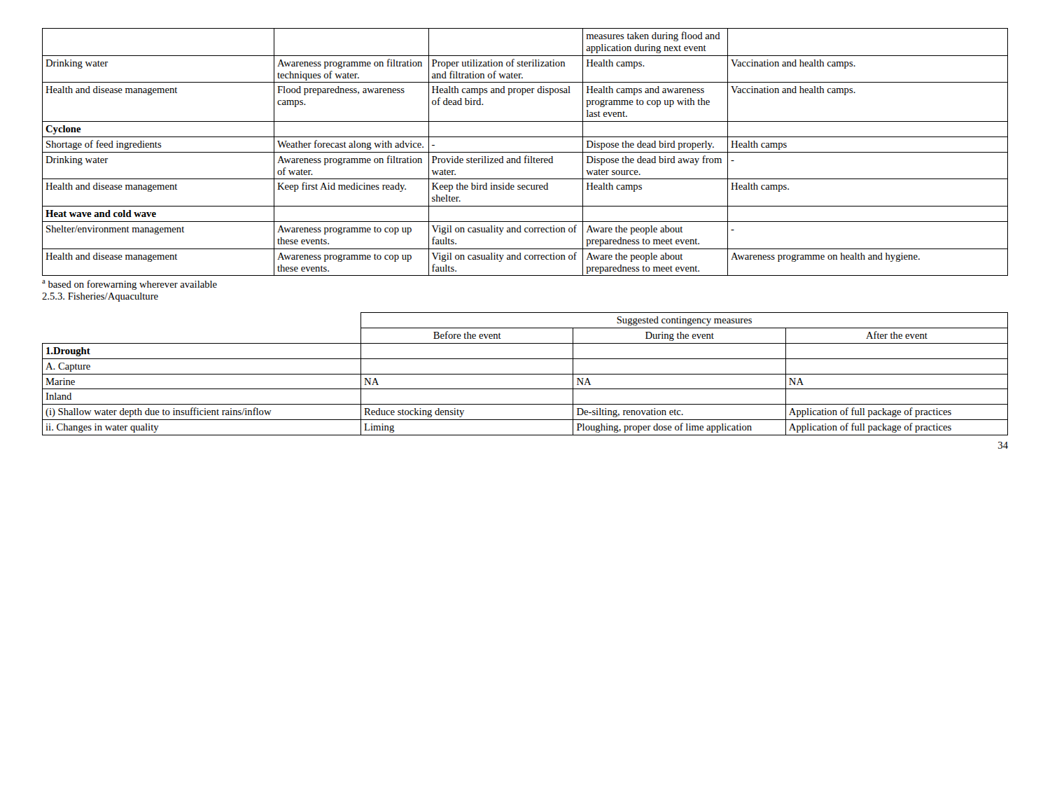| | | | measures taken during flood and application during next event | |
| Drinking water | Awareness programme on filtration techniques of water. | Proper utilization of sterilization and filtration of water. | Health camps. | Vaccination and health camps. |
| Health and disease management | Flood preparedness, awareness camps. | Health camps and proper disposal of dead bird. | Health camps and awareness programme to cop up with the last event. | Vaccination and health camps. |
| Cyclone | | | | |
| Shortage of feed ingredients | Weather forecast along with advice. | - | Dispose the dead bird properly. | Health camps |
| Drinking water | Awareness programme on filtration of water. | Provide sterilized and filtered water. | Dispose the dead bird away from water source. | - |
| Health and disease management | Keep first Aid medicines ready. | Keep the bird inside secured shelter. | Health camps | Health camps. |
| Heat wave and cold wave | | | | |
| Shelter/environment management | Awareness programme to cop up these events. | Vigil on casuality and correction of faults. | Aware the people about preparedness to meet event. | - |
| Health and disease management | Awareness programme to cop up these events. | Vigil on casuality and correction of faults. | Aware the people about preparedness to meet event. | Awareness programme on health and hygiene. |
a based on forewarning wherever available
2.5.3. Fisheries/Aquaculture
| | Suggested contingency measures |
| | Before the event | During the event | After the event |
| 1.Drought | | | |
| A. Capture | | | |
| Marine | NA | NA | NA |
| Inland | | | |
| (i) Shallow water depth due to insufficient rains/inflow | Reduce stocking density | De-silting, renovation etc. | Application of full package of practices |
| ii. Changes in water quality | Liming | Ploughing, proper dose of lime application | Application of full package of practices |
34